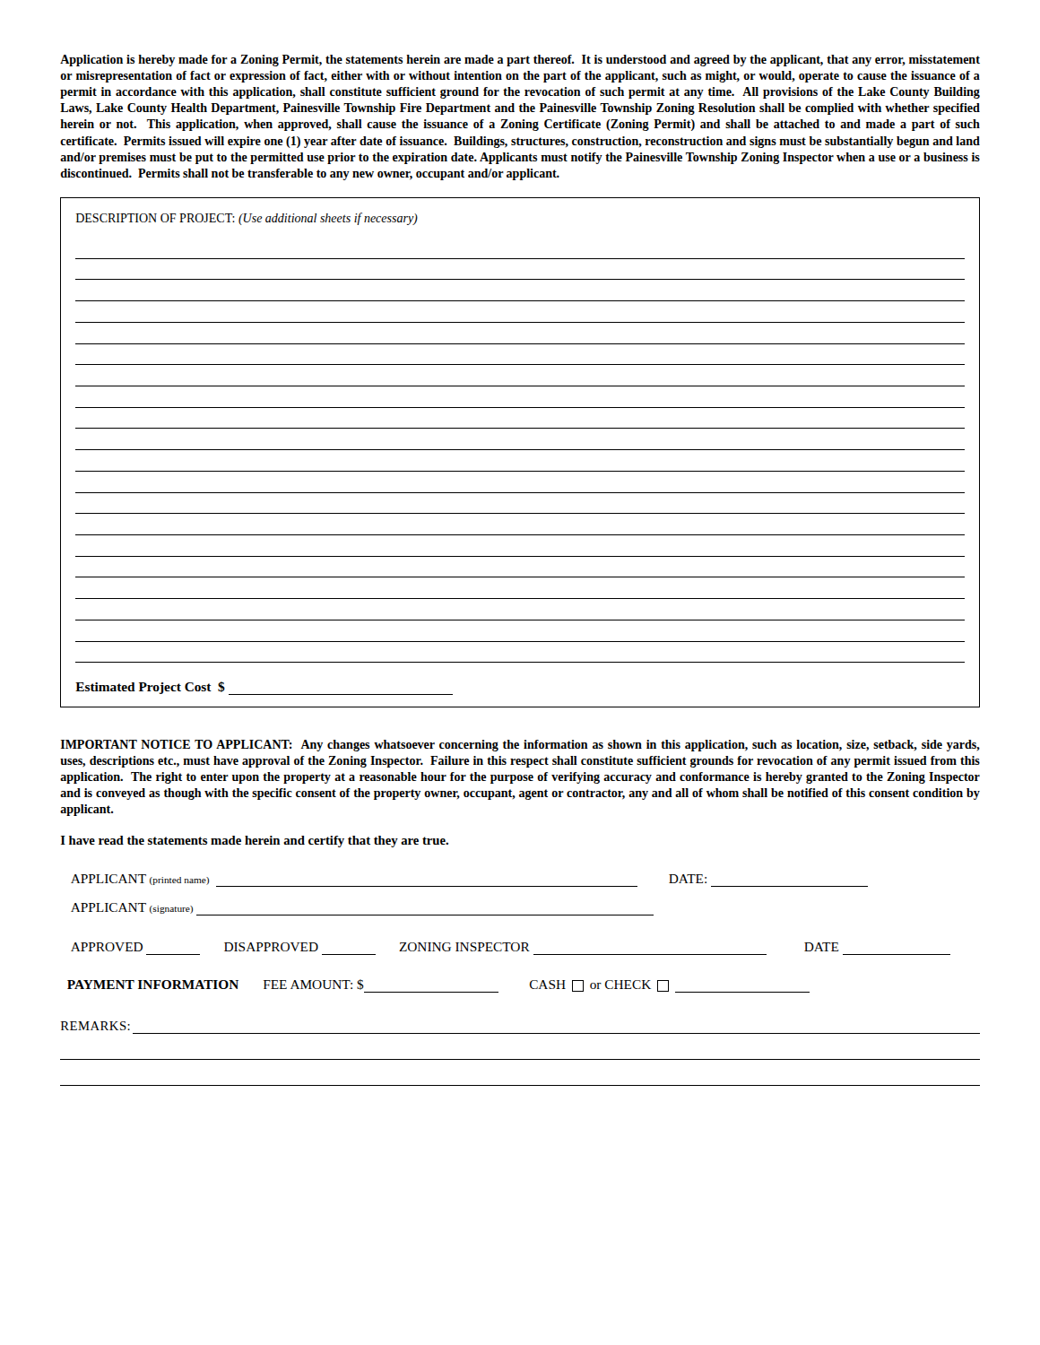Application is hereby made for a Zoning Permit, the statements herein are made a part thereof. It is understood and agreed by the applicant, that any error, misstatement or misrepresentation of fact or expression of fact, either with or without intention on the part of the applicant, such as might, or would, operate to cause the issuance of a permit in accordance with this application, shall constitute sufficient ground for the revocation of such permit at any time. All provisions of the Lake County Building Laws, Lake County Health Department, Painesville Township Fire Department and the Painesville Township Zoning Resolution shall be complied with whether specified herein or not. This application, when approved, shall cause the issuance of a Zoning Certificate (Zoning Permit) and shall be attached to and made a part of such certificate. Permits issued will expire one (1) year after date of issuance. Buildings, structures, construction, reconstruction and signs must be substantially begun and land and/or premises must be put to the permitted use prior to the expiration date. Applicants must notify the Painesville Township Zoning Inspector when a use or a business is discontinued. Permits shall not be transferable to any new owner, occupant and/or applicant.
DESCRIPTION OF PROJECT: (Use additional sheets if necessary)
Estimated Project Cost $
IMPORTANT NOTICE TO APPLICANT: Any changes whatsoever concerning the information as shown in this application, such as location, size, setback, side yards, uses, descriptions etc., must have approval of the Zoning Inspector. Failure in this respect shall constitute sufficient grounds for revocation of any permit issued from this application. The right to enter upon the property at a reasonable hour for the purpose of verifying accuracy and conformance is hereby granted to the Zoning Inspector and is conveyed as though with the specific consent of the property owner, occupant, agent or contractor, any and all of whom shall be notified of this consent condition by applicant.
I have read the statements made herein and certify that they are true.
APPLICANT (printed name) DATE:
APPLICANT (signature)
APPROVED DISAPPROVED ZONING INSPECTOR DATE
PAYMENT INFORMATION FEE AMOUNT: $ CASH or CHECK
REMARKS: